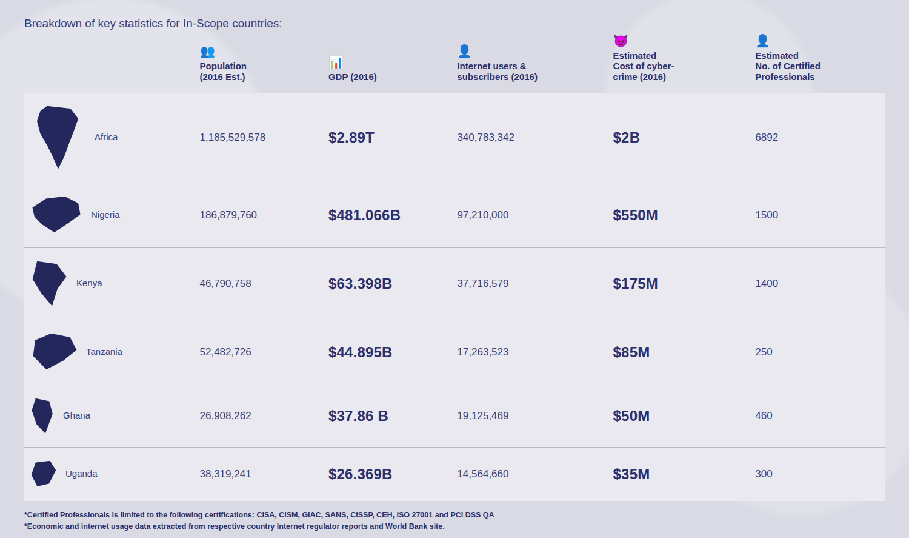Breakdown of key statistics for In-Scope countries:
| | 👥 Population (2016 Est.) | 📊 GDP (2016) | 👤 Internet users & subscribers (2016) | 😈 Estimated Cost of cyber- crime (2016) | 👤 Estimated No. of Certified Professionals |
| --- | --- | --- | --- | --- | --- |
| Africa | 1,185,529,578 | $2.89T | 340,783,342 | $2B | 6892 |
| Nigeria | 186,879,760 | $481.066B | 97,210,000 | $550M | 1500 |
| Kenya | 46,790,758 | $63.398B | 37,716,579 | $175M | 1400 |
| Tanzania | 52,482,726 | $44.895B | 17,263,523 | $85M | 250 |
| Ghana | 26,908,262 | $37.86 B | 19,125,469 | $50M | 460 |
| Uganda | 38,319,241 | $26.369B | 14,564,660 | $35M | 300 |
*Certified Professionals is limited to the following certifications: CISA, CISM, GIAC, SANS, CISSP, CEH, ISO 27001 and PCI DSS QA
*Economic and internet usage data extracted from respective country Internet regulator reports and World Bank site.